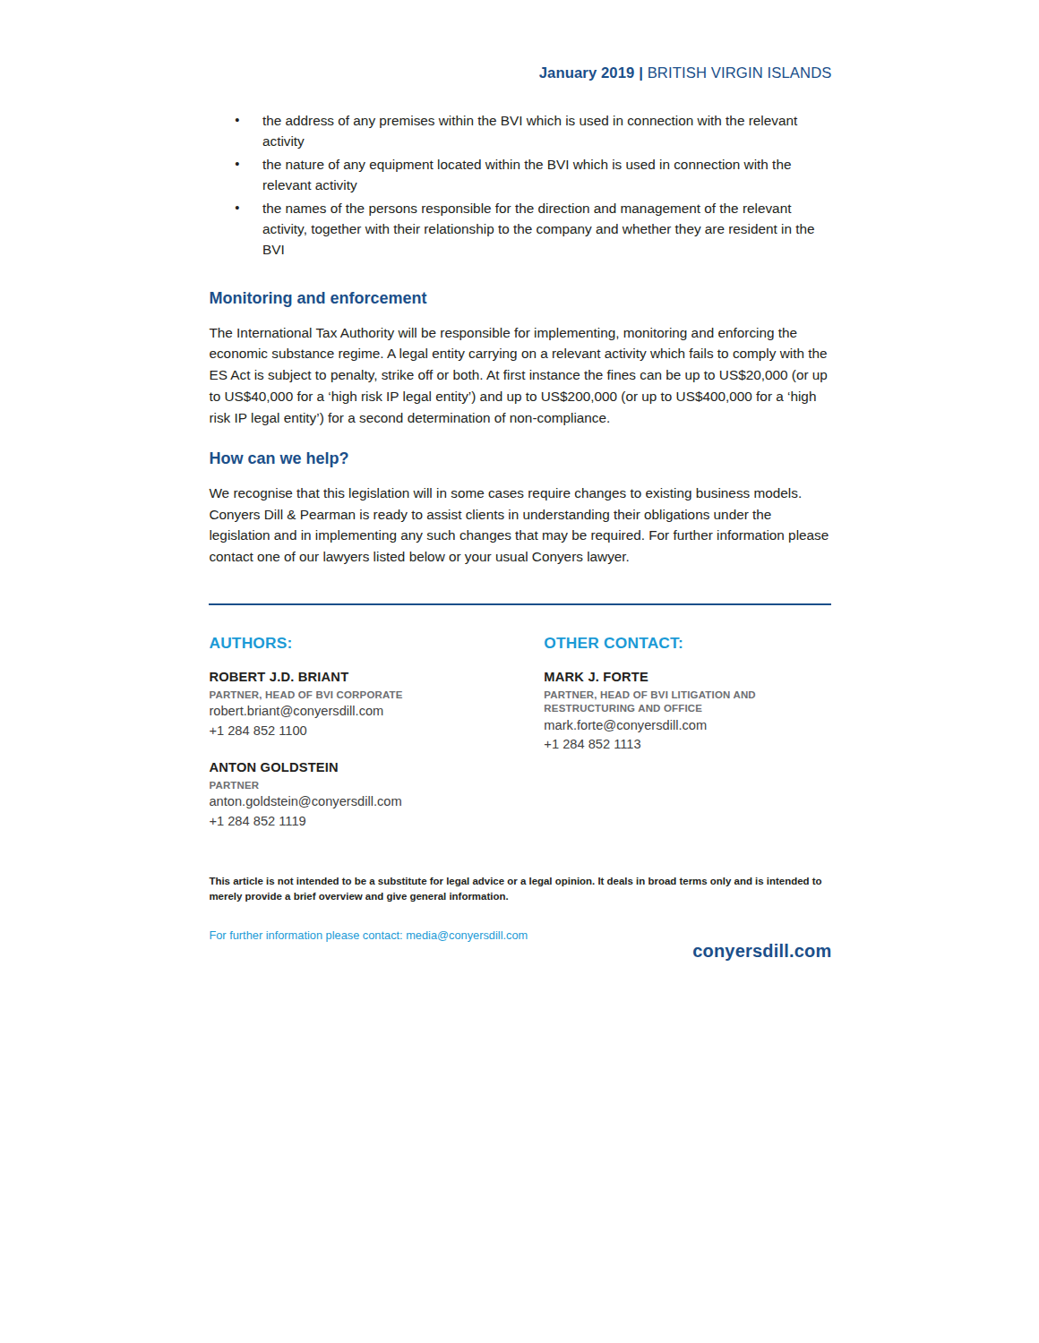January 2019 | BRITISH VIRGIN ISLANDS
the address of any premises within the BVI which is used in connection with the relevant activity
the nature of any equipment located within the BVI which is used in connection with the relevant activity
the names of the persons responsible for the direction and management of the relevant activity, together with their relationship to the company and whether they are resident in the BVI
Monitoring and enforcement
The International Tax Authority will be responsible for implementing, monitoring and enforcing the economic substance regime. A legal entity carrying on a relevant activity which fails to comply with the ES Act is subject to penalty, strike off or both. At first instance the fines can be up to US$20,000 (or up to US$40,000 for a ‘high risk IP legal entity’) and up to US$200,000 (or up to US$400,000 for a ‘high risk IP legal entity’) for a second determination of non-compliance.
How can we help?
We recognise that this legislation will in some cases require changes to existing business models. Conyers Dill & Pearman is ready to assist clients in understanding their obligations under the legislation and in implementing any such changes that may be required. For further information please contact one of our lawyers listed below or your usual Conyers lawyer.
AUTHORS:
ROBERT J.D. BRIANT
PARTNER, HEAD OF BVI CORPORATE
robert.briant@conyersdill.com
+1 284 852 1100
ANTON GOLDSTEIN
PARTNER
anton.goldstein@conyersdill.com
+1 284 852 1119
OTHER CONTACT:
MARK J. FORTE
PARTNER, HEAD OF BVI LITIGATION AND RESTRUCTURING AND OFFICE
mark.forte@conyersdill.com
+1 284 852 1113
This article is not intended to be a substitute for legal advice or a legal opinion. It deals in broad terms only and is intended to merely provide a brief overview and give general information.
For further information please contact: media@conyersdill.com
conyersdill.com